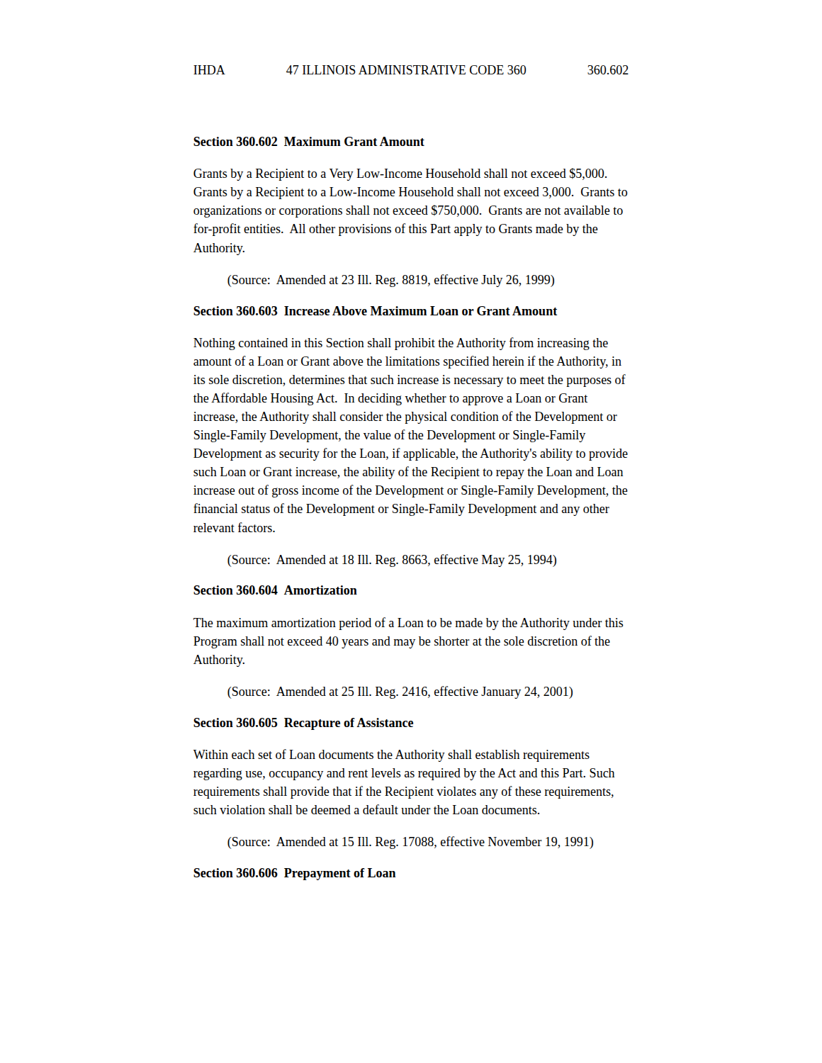IHDA 47 ILLINOIS ADMINISTRATIVE CODE 360 360.602
Section 360.602 Maximum Grant Amount
Grants by a Recipient to a Very Low-Income Household shall not exceed $5,000. Grants by a Recipient to a Low-Income Household shall not exceed 3,000. Grants to organizations or corporations shall not exceed $750,000. Grants are not available to for-profit entities. All other provisions of this Part apply to Grants made by the Authority.
(Source: Amended at 23 Ill. Reg. 8819, effective July 26, 1999)
Section 360.603 Increase Above Maximum Loan or Grant Amount
Nothing contained in this Section shall prohibit the Authority from increasing the amount of a Loan or Grant above the limitations specified herein if the Authority, in its sole discretion, determines that such increase is necessary to meet the purposes of the Affordable Housing Act. In deciding whether to approve a Loan or Grant increase, the Authority shall consider the physical condition of the Development or Single-Family Development, the value of the Development or Single-Family Development as security for the Loan, if applicable, the Authority's ability to provide such Loan or Grant increase, the ability of the Recipient to repay the Loan and Loan increase out of gross income of the Development or Single-Family Development, the financial status of the Development or Single-Family Development and any other relevant factors.
(Source: Amended at 18 Ill. Reg. 8663, effective May 25, 1994)
Section 360.604 Amortization
The maximum amortization period of a Loan to be made by the Authority under this Program shall not exceed 40 years and may be shorter at the sole discretion of the Authority.
(Source: Amended at 25 Ill. Reg. 2416, effective January 24, 2001)
Section 360.605 Recapture of Assistance
Within each set of Loan documents the Authority shall establish requirements regarding use, occupancy and rent levels as required by the Act and this Part. Such requirements shall provide that if the Recipient violates any of these requirements, such violation shall be deemed a default under the Loan documents.
(Source: Amended at 15 Ill. Reg. 17088, effective November 19, 1991)
Section 360.606 Prepayment of Loan